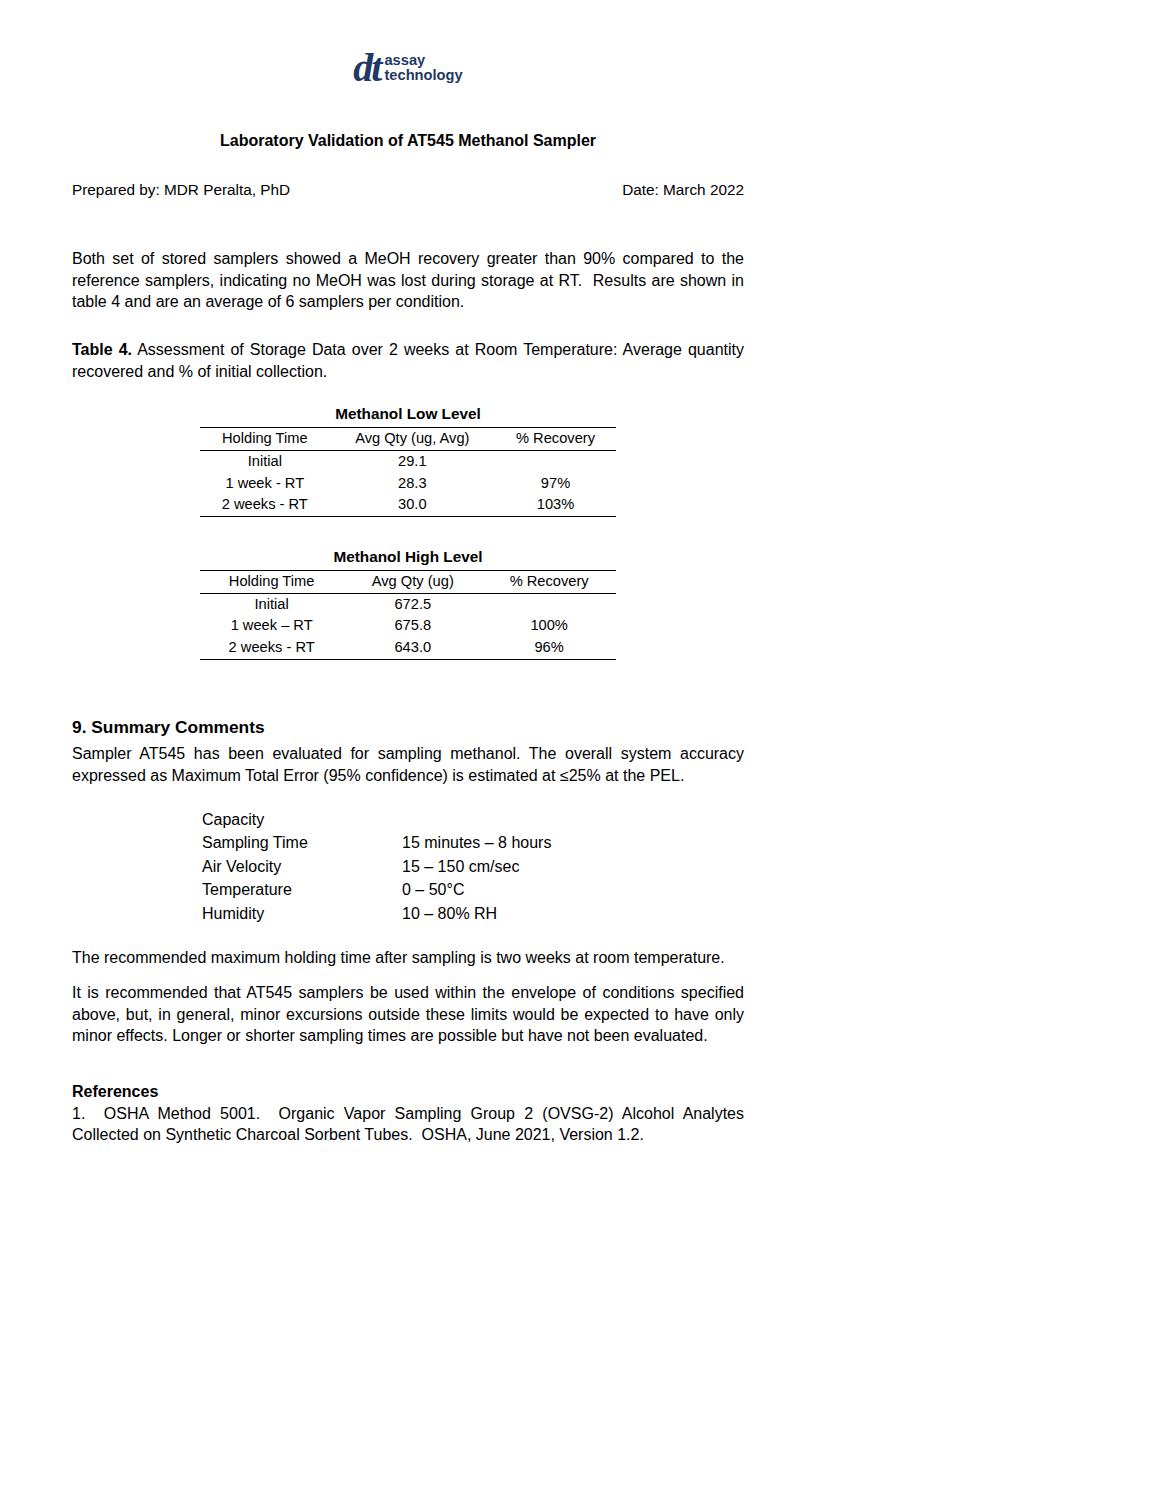dt assay
technology
Laboratory Validation of AT545 Methanol Sampler
Prepared by: MDR Peralta, PhD Date: March 2022
Both set of stored samplers showed a MeOH recovery greater than 90% compared to the reference samplers, indicating no MeOH was lost during storage at RT. Results are shown in table 4 and are an average of 6 samplers per condition.
Table 4. Assessment of Storage Data over 2 weeks at Room Temperature: Average quantity recovered and % of initial collection.
Methanol Low Level
| Holding Time | Avg Qty (ug, Avg) | % Recovery |
| --- | --- | --- |
| Initial | 29.1 | |
| 1 week - RT | 28.3 | 97% |
| 2 weeks - RT | 30.0 | 103% |
Methanol High Level
| Holding Time | Avg Qty (ug) | % Recovery |
| --- | --- | --- |
| Initial | 672.5 | |
| 1 week – RT | 675.8 | 100% |
| 2 weeks - RT | 643.0 | 96% |
9. Summary Comments
Sampler AT545 has been evaluated for sampling methanol. The overall system accuracy expressed as Maximum Total Error (95% confidence) is estimated at ≤25% at the PEL.
Capacity
Sampling Time 15 minutes – 8 hours
Air Velocity 15 – 150 cm/sec
Temperature 0 – 50°C
Humidity 10 – 80% RH
The recommended maximum holding time after sampling is two weeks at room temperature.
It is recommended that AT545 samplers be used within the envelope of conditions specified above, but, in general, minor excursions outside these limits would be expected to have only minor effects. Longer or shorter sampling times are possible but have not been evaluated.
References
1. OSHA Method 5001. Organic Vapor Sampling Group 2 (OVSG-2) Alcohol Analytes Collected on Synthetic Charcoal Sorbent Tubes. OSHA, June 2021, Version 1.2.